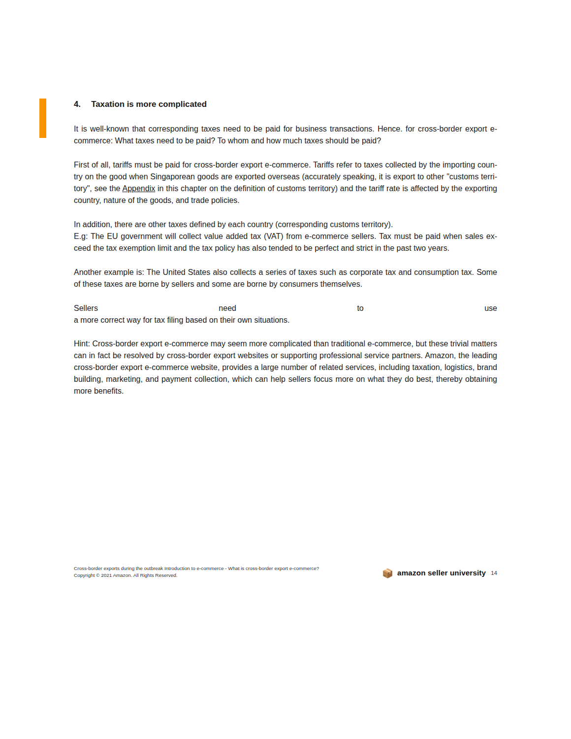4. Taxation is more complicated
It is well-known that corresponding taxes need to be paid for business transactions. Hence. for cross-border export e-commerce: What taxes need to be paid? To whom and how much taxes should be paid?
First of all, tariffs must be paid for cross-border export e-commerce. Tariffs refer to taxes collected by the importing country on the good when Singaporean goods are exported overseas (accurately speaking, it is export to other "customs territory", see the Appendix in this chapter on the definition of customs territory) and the tariff rate is affected by the exporting country, nature of the goods, and trade policies.
In addition, there are other taxes defined by each country (corresponding customs territory).
E.g: The EU government will collect value added tax (VAT) from e-commerce sellers. Tax must be paid when sales exceed the tax exemption limit and the tax policy has also tended to be perfect and strict in the past two years.
Another example is: The United States also collects a series of taxes such as corporate tax and consumption tax. Some of these taxes are borne by sellers and some are borne by consumers themselves.
Sellers need to use a more correct way for tax filing based on their own situations.
Hint: Cross-border export e-commerce may seem more complicated than traditional e-commerce, but these trivial matters can in fact be resolved by cross-border export websites or supporting professional service partners. Amazon, the leading cross-border export e-commerce website, provides a large number of related services, including taxation, logistics, brand building, marketing, and payment collection, which can help sellers focus more on what they do best, thereby obtaining more benefits.
Cross-border exports during the outbreak Introduction to e-commerce - What is cross-border export e-commerce? Copyright © 2021 Amazon. All Rights Reserved.
📦 amazon seller university
14